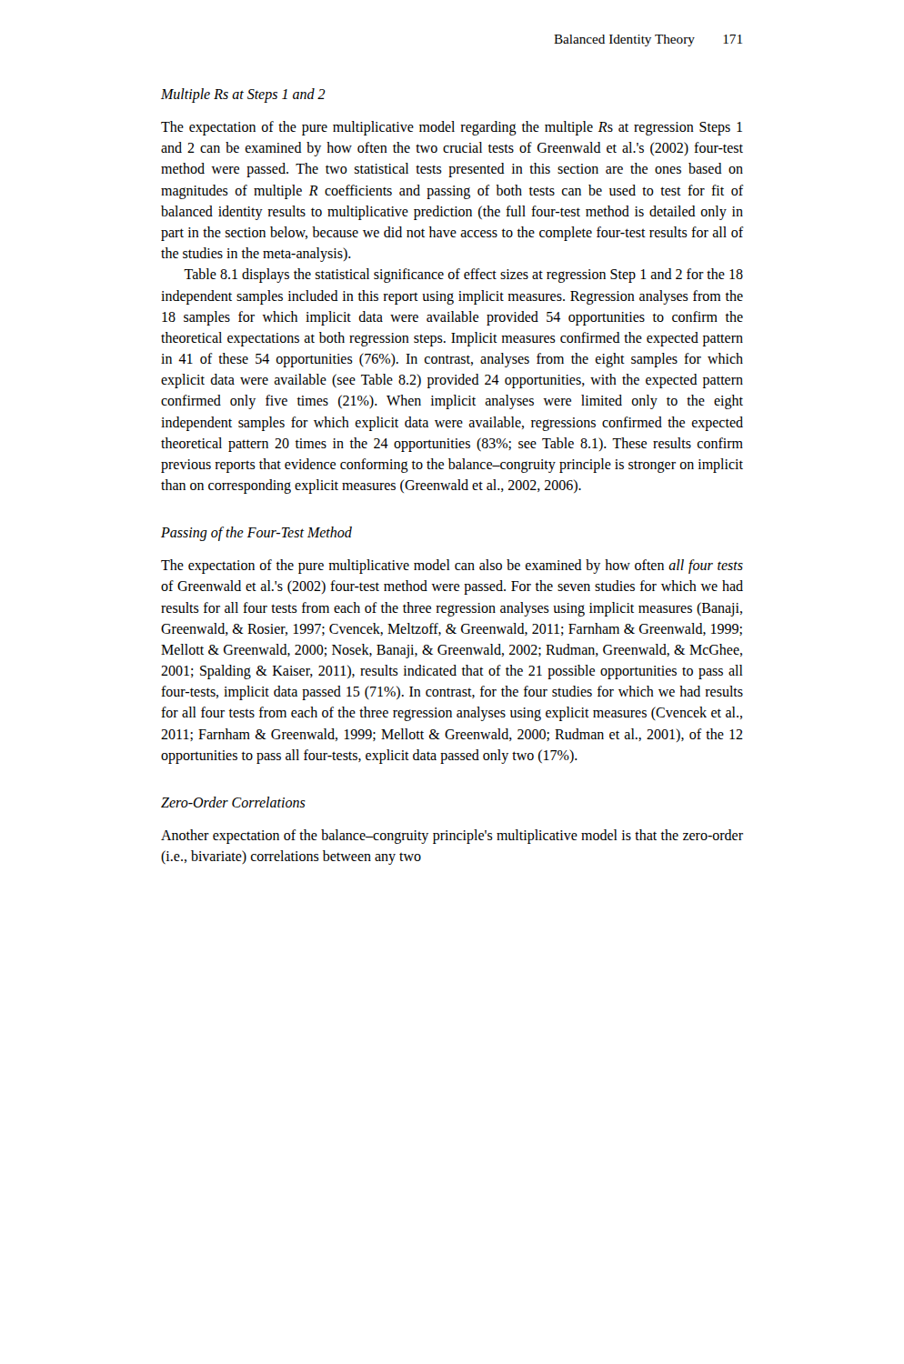Balanced Identity Theory 171
Multiple Rs at Steps 1 and 2
The expectation of the pure multiplicative model regarding the multiple Rs at regression Steps 1 and 2 can be examined by how often the two crucial tests of Greenwald et al.'s (2002) four-test method were passed. The two statistical tests presented in this section are the ones based on magnitudes of multiple R coefficients and passing of both tests can be used to test for fit of balanced identity results to multiplicative prediction (the full four-test method is detailed only in part in the section below, because we did not have access to the complete four-test results for all of the studies in the meta-analysis).
Table 8.1 displays the statistical significance of effect sizes at regression Step 1 and 2 for the 18 independent samples included in this report using implicit measures. Regression analyses from the 18 samples for which implicit data were available provided 54 opportunities to confirm the theoretical expectations at both regression steps. Implicit measures confirmed the expected pattern in 41 of these 54 opportunities (76%). In contrast, analyses from the eight samples for which explicit data were available (see Table 8.2) provided 24 opportunities, with the expected pattern confirmed only five times (21%). When implicit analyses were limited only to the eight independent samples for which explicit data were available, regressions confirmed the expected theoretical pattern 20 times in the 24 opportunities (83%; see Table 8.1). These results confirm previous reports that evidence conforming to the balance–congruity principle is stronger on implicit than on corresponding explicit measures (Greenwald et al., 2002, 2006).
Passing of the Four-Test Method
The expectation of the pure multiplicative model can also be examined by how often all four tests of Greenwald et al.'s (2002) four-test method were passed. For the seven studies for which we had results for all four tests from each of the three regression analyses using implicit measures (Banaji, Greenwald, & Rosier, 1997; Cvencek, Meltzoff, & Greenwald, 2011; Farnham & Greenwald, 1999; Mellott & Greenwald, 2000; Nosek, Banaji, & Greenwald, 2002; Rudman, Greenwald, & McGhee, 2001; Spalding & Kaiser, 2011), results indicated that of the 21 possible opportunities to pass all four-tests, implicit data passed 15 (71%). In contrast, for the four studies for which we had results for all four tests from each of the three regression analyses using explicit measures (Cvencek et al., 2011; Farnham & Greenwald, 1999; Mellott & Greenwald, 2000; Rudman et al., 2001), of the 12 opportunities to pass all four-tests, explicit data passed only two (17%).
Zero-Order Correlations
Another expectation of the balance–congruity principle's multiplicative model is that the zero-order (i.e., bivariate) correlations between any two